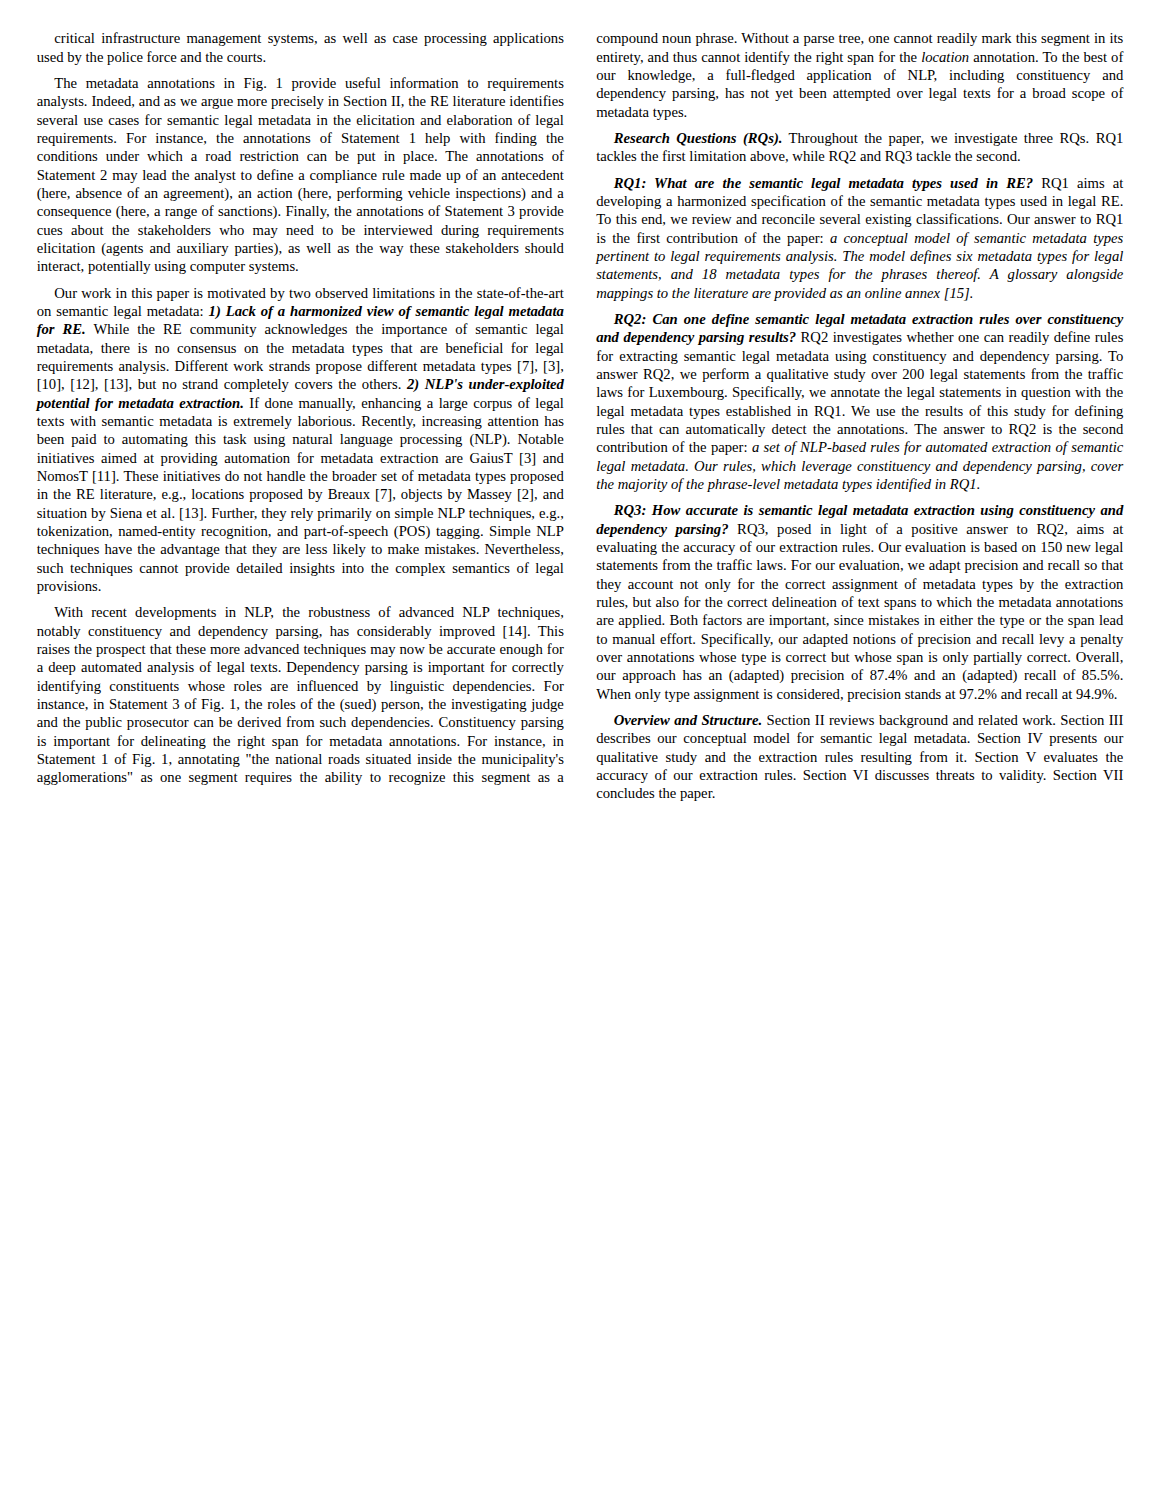critical infrastructure management systems, as well as case processing applications used by the police force and the courts.
The metadata annotations in Fig. 1 provide useful information to requirements analysts. Indeed, and as we argue more precisely in Section II, the RE literature identifies several use cases for semantic legal metadata in the elicitation and elaboration of legal requirements. For instance, the annotations of Statement 1 help with finding the conditions under which a road restriction can be put in place. The annotations of Statement 2 may lead the analyst to define a compliance rule made up of an antecedent (here, absence of an agreement), an action (here, performing vehicle inspections) and a consequence (here, a range of sanctions). Finally, the annotations of Statement 3 provide cues about the stakeholders who may need to be interviewed during requirements elicitation (agents and auxiliary parties), as well as the way these stakeholders should interact, potentially using computer systems.
Our work in this paper is motivated by two observed limitations in the state-of-the-art on semantic legal metadata: 1) Lack of a harmonized view of semantic legal metadata for RE. While the RE community acknowledges the importance of semantic legal metadata, there is no consensus on the metadata types that are beneficial for legal requirements analysis. Different work strands propose different metadata types [7], [3], [10], [12], [13], but no strand completely covers the others. 2) NLP's under-exploited potential for metadata extraction. If done manually, enhancing a large corpus of legal texts with semantic metadata is extremely laborious. Recently, increasing attention has been paid to automating this task using natural language processing (NLP). Notable initiatives aimed at providing automation for metadata extraction are GaiusT [3] and NomosT [11]. These initiatives do not handle the broader set of metadata types proposed in the RE literature, e.g., locations proposed by Breaux [7], objects by Massey [2], and situation by Siena et al. [13]. Further, they rely primarily on simple NLP techniques, e.g., tokenization, named-entity recognition, and part-of-speech (POS) tagging. Simple NLP techniques have the advantage that they are less likely to make mistakes. Nevertheless, such techniques cannot provide detailed insights into the complex semantics of legal provisions.
With recent developments in NLP, the robustness of advanced NLP techniques, notably constituency and dependency parsing, has considerably improved [14]. This raises the prospect that these more advanced techniques may now be accurate enough for a deep automated analysis of legal texts. Dependency parsing is important for correctly identifying constituents whose roles are influenced by linguistic dependencies. For instance, in Statement 3 of Fig. 1, the roles of the (sued) person, the investigating judge and the public prosecutor can be derived from such dependencies. Constituency parsing is important for delineating the right span for metadata annotations. For instance, in Statement 1 of Fig. 1, annotating "the national roads situated inside the municipality's agglomerations" as one segment requires the ability to recognize this segment as a compound noun phrase. Without a parse tree, one cannot readily mark this segment in its entirety, and thus cannot identify the right span for the location annotation. To the best of our knowledge, a full-fledged application of NLP, including constituency and dependency parsing, has not yet been attempted over legal texts for a broad scope of metadata types.
Research Questions (RQs). Throughout the paper, we investigate three RQs. RQ1 tackles the first limitation above, while RQ2 and RQ3 tackle the second.
RQ1: What are the semantic legal metadata types used in RE? RQ1 aims at developing a harmonized specification of the semantic metadata types used in legal RE. To this end, we review and reconcile several existing classifications. Our answer to RQ1 is the first contribution of the paper: a conceptual model of semantic metadata types pertinent to legal requirements analysis. The model defines six metadata types for legal statements, and 18 metadata types for the phrases thereof. A glossary alongside mappings to the literature are provided as an online annex [15].
RQ2: Can one define semantic legal metadata extraction rules over constituency and dependency parsing results? RQ2 investigates whether one can readily define rules for extracting semantic legal metadata using constituency and dependency parsing. To answer RQ2, we perform a qualitative study over 200 legal statements from the traffic laws for Luxembourg. Specifically, we annotate the legal statements in question with the legal metadata types established in RQ1. We use the results of this study for defining rules that can automatically detect the annotations. The answer to RQ2 is the second contribution of the paper: a set of NLP-based rules for automated extraction of semantic legal metadata. Our rules, which leverage constituency and dependency parsing, cover the majority of the phrase-level metadata types identified in RQ1.
RQ3: How accurate is semantic legal metadata extraction using constituency and dependency parsing? RQ3, posed in light of a positive answer to RQ2, aims at evaluating the accuracy of our extraction rules. Our evaluation is based on 150 new legal statements from the traffic laws. For our evaluation, we adapt precision and recall so that they account not only for the correct assignment of metadata types by the extraction rules, but also for the correct delineation of text spans to which the metadata annotations are applied. Both factors are important, since mistakes in either the type or the span lead to manual effort. Specifically, our adapted notions of precision and recall levy a penalty over annotations whose type is correct but whose span is only partially correct. Overall, our approach has an (adapted) precision of 87.4% and an (adapted) recall of 85.5%. When only type assignment is considered, precision stands at 97.2% and recall at 94.9%.
Overview and Structure. Section II reviews background and related work. Section III describes our conceptual model for semantic legal metadata. Section IV presents our qualitative study and the extraction rules resulting from it. Section V evaluates the accuracy of our extraction rules. Section VI discusses threats to validity. Section VII concludes the paper.